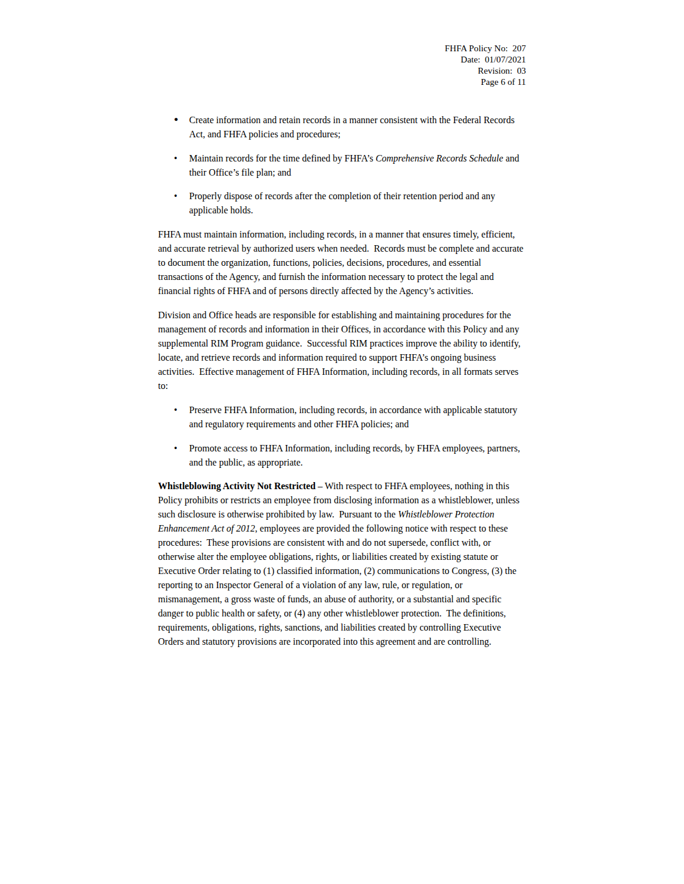FHFA Policy No: 207
Date: 01/07/2021
Revision: 03
Page 6 of 11
Create information and retain records in a manner consistent with the Federal Records Act, and FHFA policies and procedures;
Maintain records for the time defined by FHFA’s Comprehensive Records Schedule and their Office’s file plan; and
Properly dispose of records after the completion of their retention period and any applicable holds.
FHFA must maintain information, including records, in a manner that ensures timely, efficient, and accurate retrieval by authorized users when needed. Records must be complete and accurate to document the organization, functions, policies, decisions, procedures, and essential transactions of the Agency, and furnish the information necessary to protect the legal and financial rights of FHFA and of persons directly affected by the Agency’s activities.
Division and Office heads are responsible for establishing and maintaining procedures for the management of records and information in their Offices, in accordance with this Policy and any supplemental RIM Program guidance. Successful RIM practices improve the ability to identify, locate, and retrieve records and information required to support FHFA’s ongoing business activities. Effective management of FHFA Information, including records, in all formats serves to:
Preserve FHFA Information, including records, in accordance with applicable statutory and regulatory requirements and other FHFA policies; and
Promote access to FHFA Information, including records, by FHFA employees, partners, and the public, as appropriate.
Whistleblowing Activity Not Restricted – With respect to FHFA employees, nothing in this Policy prohibits or restricts an employee from disclosing information as a whistleblower, unless such disclosure is otherwise prohibited by law. Pursuant to the Whistleblower Protection Enhancement Act of 2012, employees are provided the following notice with respect to these procedures: These provisions are consistent with and do not supersede, conflict with, or otherwise alter the employee obligations, rights, or liabilities created by existing statute or Executive Order relating to (1) classified information, (2) communications to Congress, (3) the reporting to an Inspector General of a violation of any law, rule, or regulation, or mismanagement, a gross waste of funds, an abuse of authority, or a substantial and specific danger to public health or safety, or (4) any other whistleblower protection. The definitions, requirements, obligations, rights, sanctions, and liabilities created by controlling Executive Orders and statutory provisions are incorporated into this agreement and are controlling.